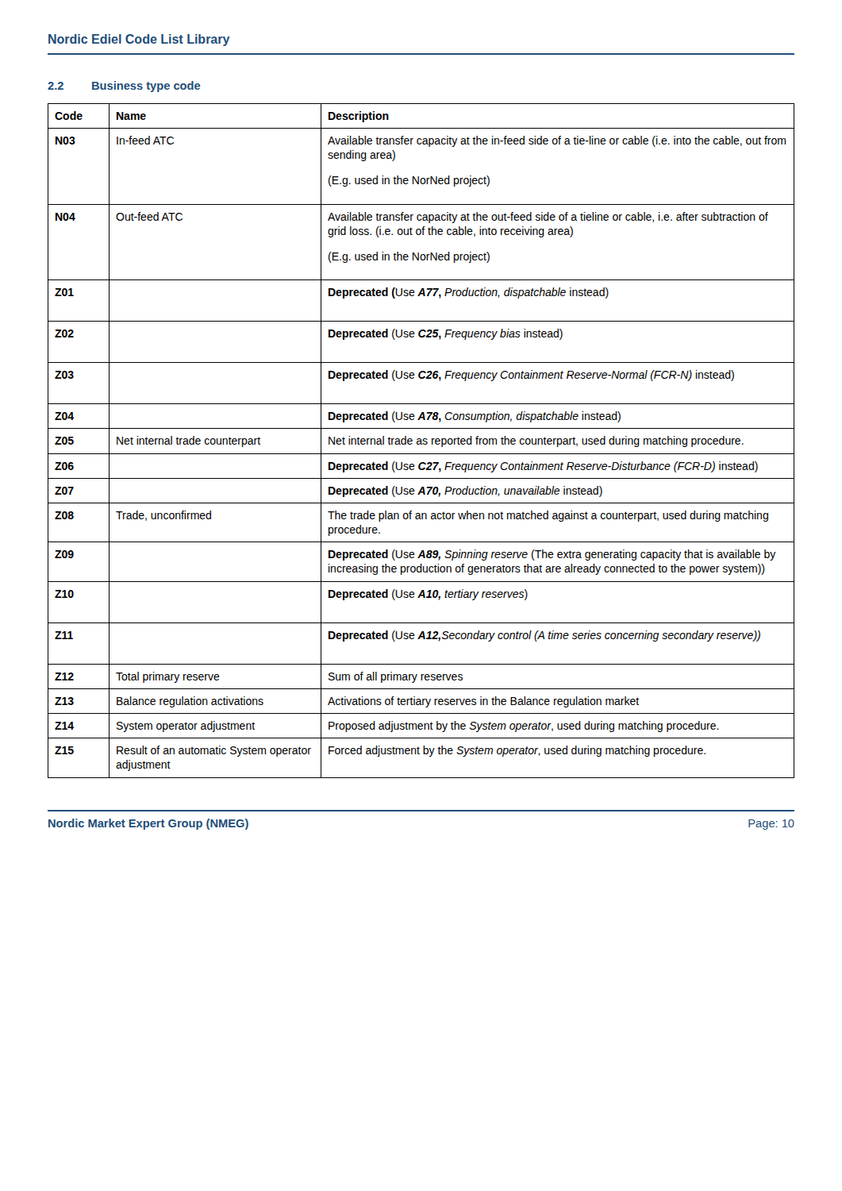Nordic Ediel Code List Library
2.2 Business type code
| Code | Name | Description |
| --- | --- | --- |
| N03 | In-feed ATC | Available transfer capacity at the in-feed side of a tie-line or cable (i.e. into the cable, out from sending area) (E.g. used in the NorNed project) |
| N04 | Out-feed ATC | Available transfer capacity at the out-feed side of a tieline or cable, i.e. after subtraction of grid loss. (i.e. out of the cable, into receiving area) (E.g. used in the NorNed project) |
| Z01 | | Deprecated ( Use A77 , Production, dispatchable instead) |
| Z02 | | Deprecated (Use C25 , Frequency bias instead) |
| Z03 | | Deprecated (Use C26 , Frequency Containment Reserve-Normal (FCR-N) instead) |
| Z04 | | Deprecated (Use A78 , Consumption, dispatchable instead) |
| Z05 | Net internal trade counterpart | Net internal trade as reported from the counterpart, used during matching procedure. |
| Z06 | | Deprecated (Use C27 , Frequency Containment Reserve-Disturbance (FCR-D) instead) |
| Z07 | | Deprecated (Use A70, Production, unavailable instead) |
| Z08 | Trade, unconfirmed | The trade plan of an actor when not matched against a counterpart, used during matching procedure. |
| Z09 | | Deprecated (Use A89, Spinning reserve (The extra generating capacity that is available by increasing the production of generators that are already connected to the power system)) |
| Z10 | | Deprecated (Use A10, tertiary reserves ) |
| Z11 | | Deprecated (Use A12, Secondary control (A time series concerning secondary reserve)) |
| Z12 | Total primary reserve | Sum of all primary reserves |
| Z13 | Balance regulation activations | Activations of tertiary reserves in the Balance regulation market |
| Z14 | System operator adjustment | Proposed adjustment by the System operator , used during matching procedure. |
| Z15 | Result of an automatic System operator adjustment | Forced adjustment by the System operator , used during matching procedure. |
Nordic Market Expert Group (NMEG) Page: 10